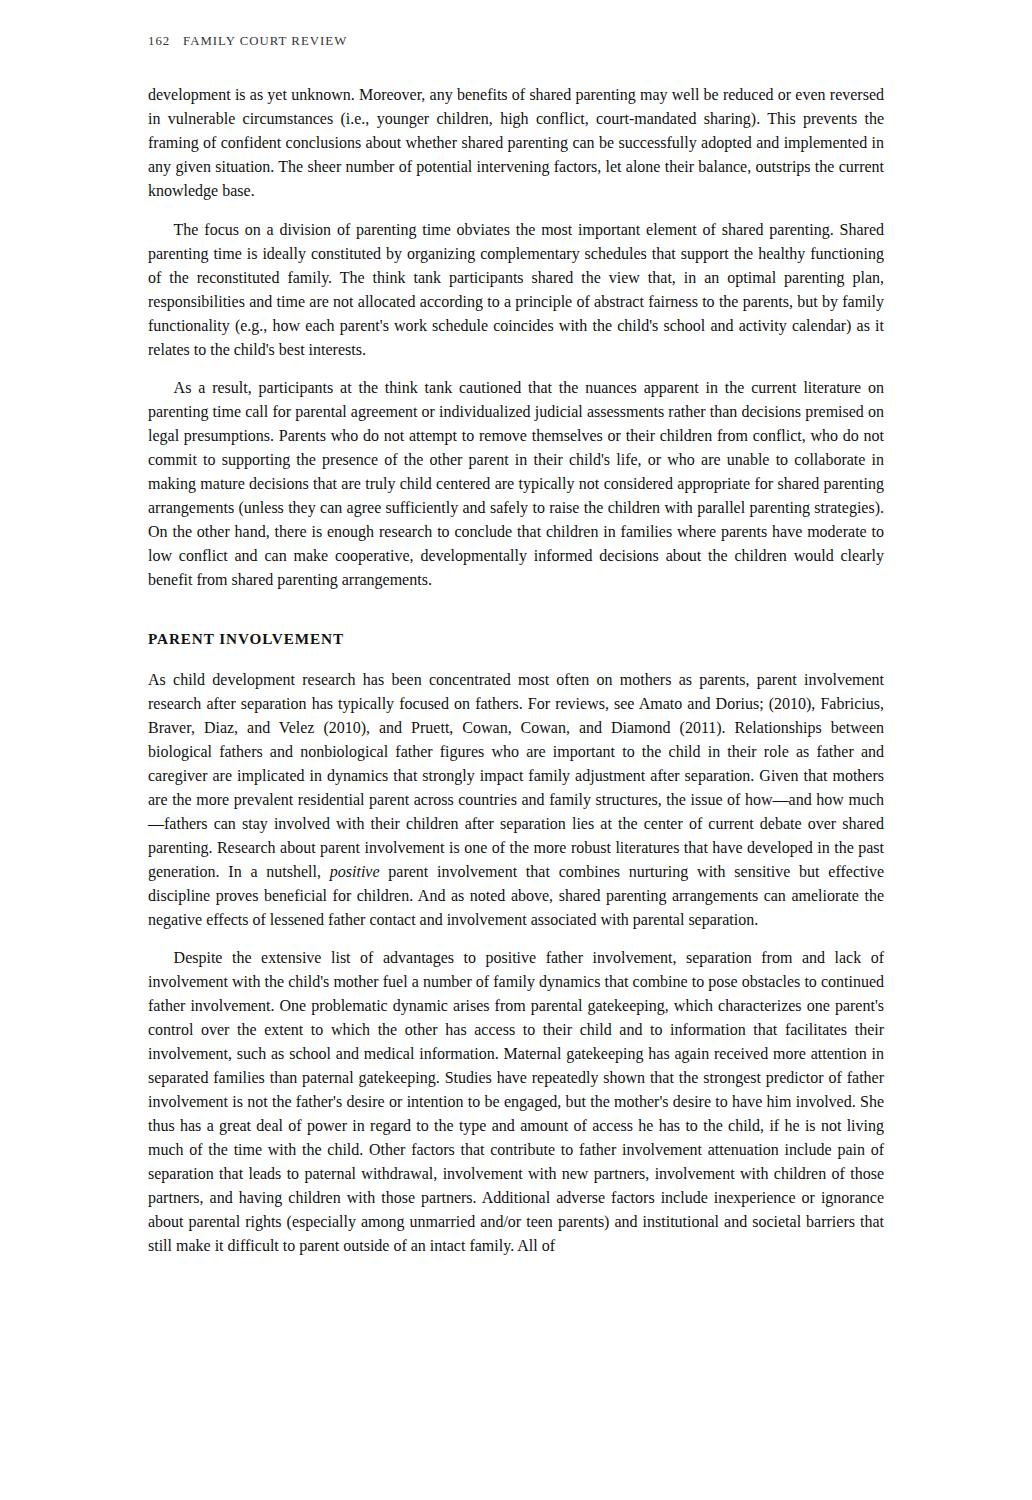162 Family Court Review
development is as yet unknown. Moreover, any benefits of shared parenting may well be reduced or even reversed in vulnerable circumstances (i.e., younger children, high conflict, court-mandated sharing). This prevents the framing of confident conclusions about whether shared parenting can be successfully adopted and implemented in any given situation. The sheer number of potential intervening factors, let alone their balance, outstrips the current knowledge base.
The focus on a division of parenting time obviates the most important element of shared parenting. Shared parenting time is ideally constituted by organizing complementary schedules that support the healthy functioning of the reconstituted family. The think tank participants shared the view that, in an optimal parenting plan, responsibilities and time are not allocated according to a principle of abstract fairness to the parents, but by family functionality (e.g., how each parent's work schedule coincides with the child's school and activity calendar) as it relates to the child's best interests.
As a result, participants at the think tank cautioned that the nuances apparent in the current literature on parenting time call for parental agreement or individualized judicial assessments rather than decisions premised on legal presumptions. Parents who do not attempt to remove themselves or their children from conflict, who do not commit to supporting the presence of the other parent in their child's life, or who are unable to collaborate in making mature decisions that are truly child centered are typically not considered appropriate for shared parenting arrangements (unless they can agree sufficiently and safely to raise the children with parallel parenting strategies). On the other hand, there is enough research to conclude that children in families where parents have moderate to low conflict and can make cooperative, developmentally informed decisions about the children would clearly benefit from shared parenting arrangements.
Parent Involvement
As child development research has been concentrated most often on mothers as parents, parent involvement research after separation has typically focused on fathers. For reviews, see Amato and Dorius; (2010), Fabricius, Braver, Diaz, and Velez (2010), and Pruett, Cowan, Cowan, and Diamond (2011). Relationships between biological fathers and nonbiological father figures who are important to the child in their role as father and caregiver are implicated in dynamics that strongly impact family adjustment after separation. Given that mothers are the more prevalent residential parent across countries and family structures, the issue of how—and how much—fathers can stay involved with their children after separation lies at the center of current debate over shared parenting. Research about parent involvement is one of the more robust literatures that have developed in the past generation. In a nutshell, positive parent involvement that combines nurturing with sensitive but effective discipline proves beneficial for children. And as noted above, shared parenting arrangements can ameliorate the negative effects of lessened father contact and involvement associated with parental separation.
Despite the extensive list of advantages to positive father involvement, separation from and lack of involvement with the child's mother fuel a number of family dynamics that combine to pose obstacles to continued father involvement. One problematic dynamic arises from parental gatekeeping, which characterizes one parent's control over the extent to which the other has access to their child and to information that facilitates their involvement, such as school and medical information. Maternal gatekeeping has again received more attention in separated families than paternal gatekeeping. Studies have repeatedly shown that the strongest predictor of father involvement is not the father's desire or intention to be engaged, but the mother's desire to have him involved. She thus has a great deal of power in regard to the type and amount of access he has to the child, if he is not living much of the time with the child. Other factors that contribute to father involvement attenuation include pain of separation that leads to paternal withdrawal, involvement with new partners, involvement with children of those partners, and having children with those partners. Additional adverse factors include inexperience or ignorance about parental rights (especially among unmarried and/or teen parents) and institutional and societal barriers that still make it difficult to parent outside of an intact family. All of